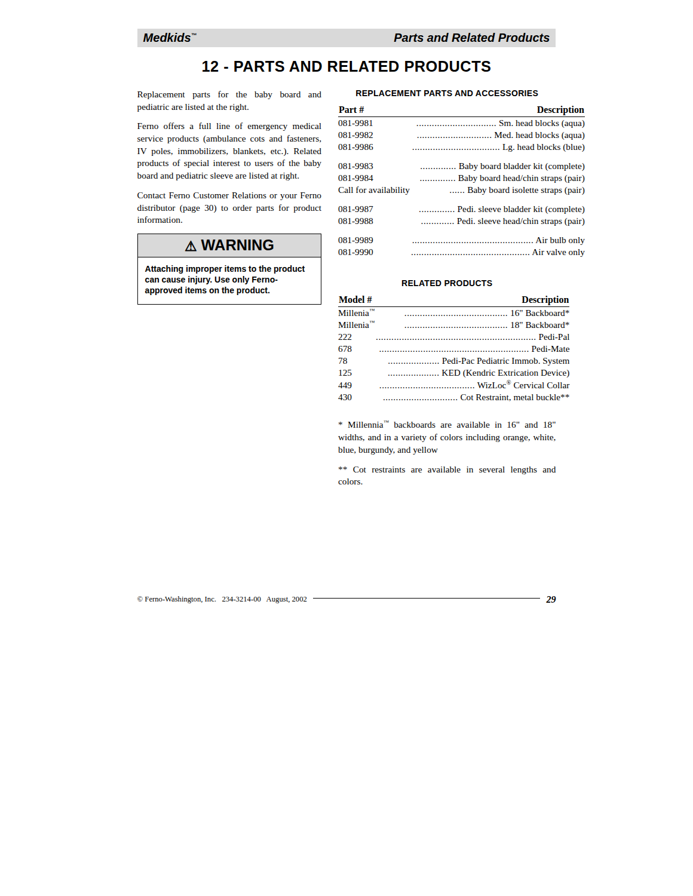Medkids™ Parts and Related Products
12 - PARTS AND RELATED PRODUCTS
Replacement parts for the baby board and pediatric are listed at the right.
Ferno offers a full line of emergency medical service products (ambulance cots and fasteners, IV poles, immobilizers, blankets, etc.). Related products of special interest to users of the baby board and pediatric sleeve are listed at right.
Contact Ferno Customer Relations or your Ferno distributor (page 30) to order parts for product information.
⚠ WARNING
Attaching improper items to the product can cause injury. Use only Ferno-approved items on the product.
REPLACEMENT PARTS AND ACCESSORIES
| Part # | Description |
| --- | --- |
| 081-9981 | ............................... Sm. head blocks (aqua) |
| 081-9982 | ............................. Med. head blocks (aqua) |
| 081-9986 | .................................. Lg. head blocks (blue) |
| 081-9983 | .............. Baby board bladder kit (complete) |
| 081-9984 | .............. Baby board head/chin straps (pair) |
| Call for availability | ...... Baby board isolette straps (pair) |
| 081-9987 | .............. Pedi. sleeve bladder kit (complete) |
| 081-9988 | ............. Pedi. sleeve head/chin straps (pair) |
| 081-9989 | ............................................... Air bulb only |
| 081-9990 | .............................................. Air valve only |
RELATED PRODUCTS
| Model # | Description |
| --- | --- |
| Millenia ™ | ........................................ 16" Backboard* |
| Millenia ™ | ........................................ 18" Backboard* |
| 222 | .............................................................. Pedi-Pal |
| 678 | .......................................................... Pedi-Mate |
| 78 | .................... Pedi-Pac Pediatric Immob. System |
| 125 | .................... KED (Kendric Extrication Device) |
| 449 | ..................................... WizLoc ® Cervical Collar |
| 430 | ............................. Cot Restraint, metal buckle** |
* Millennia™ backboards are available in 16" and 18" widths, and in a variety of colors including orange, white, blue, burgundy, and yellow
** Cot restraints are available in several lengths and colors.
© Ferno-Washington, Inc. 234-3214-00 August, 2002 29